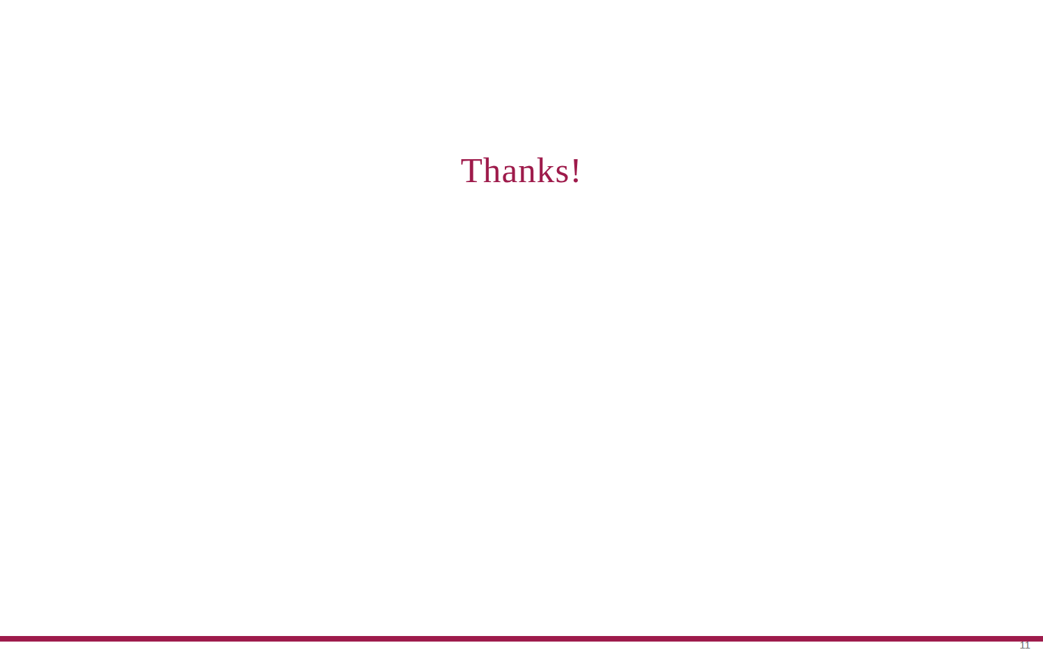Thanks!
11